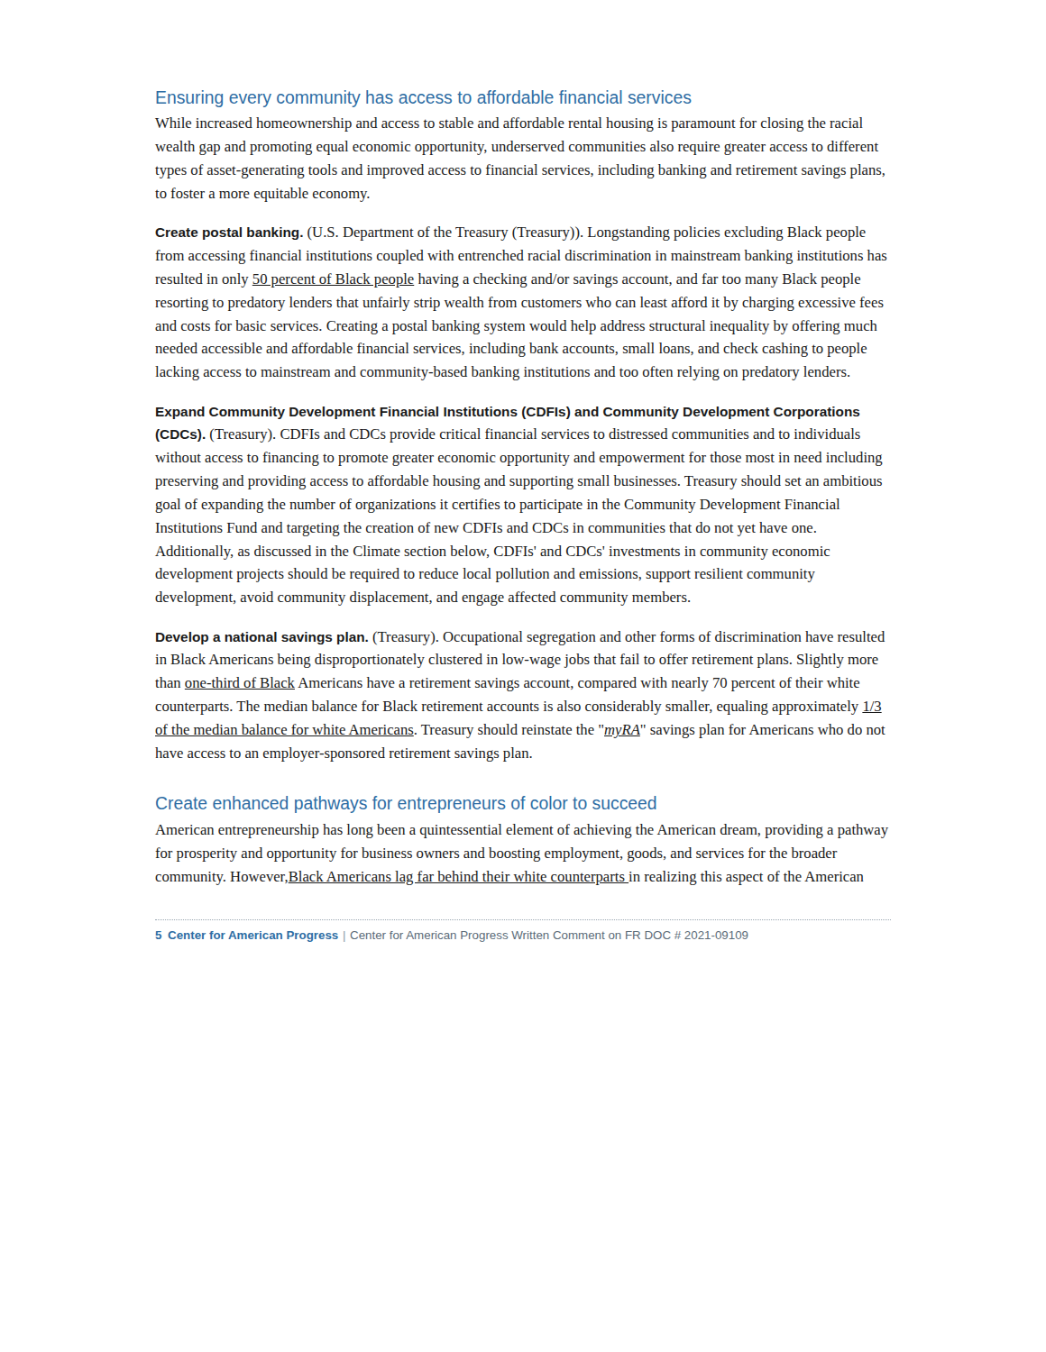Ensuring every community has access to affordable financial services
While increased homeownership and access to stable and affordable rental housing is paramount for closing the racial wealth gap and promoting equal economic opportunity, underserved communities also require greater access to different types of asset-generating tools and improved access to financial services, including banking and retirement savings plans, to foster a more equitable economy.
Create postal banking. (U.S. Department of the Treasury (Treasury)). Longstanding policies excluding Black people from accessing financial institutions coupled with entrenched racial discrimination in mainstream banking institutions has resulted in only 50 percent of Black people having a checking and/or savings account, and far too many Black people resorting to predatory lenders that unfairly strip wealth from customers who can least afford it by charging excessive fees and costs for basic services. Creating a postal banking system would help address structural inequality by offering much needed accessible and affordable financial services, including bank accounts, small loans, and check cashing to people lacking access to mainstream and community-based banking institutions and too often relying on predatory lenders.
Expand Community Development Financial Institutions (CDFIs) and Community Development Corporations (CDCs). (Treasury). CDFIs and CDCs provide critical financial services to distressed communities and to individuals without access to financing to promote greater economic opportunity and empowerment for those most in need including preserving and providing access to affordable housing and supporting small businesses. Treasury should set an ambitious goal of expanding the number of organizations it certifies to participate in the Community Development Financial Institutions Fund and targeting the creation of new CDFIs and CDCs in communities that do not yet have one. Additionally, as discussed in the Climate section below, CDFIs' and CDCs' investments in community economic development projects should be required to reduce local pollution and emissions, support resilient community development, avoid community displacement, and engage affected community members.
Develop a national savings plan. (Treasury). Occupational segregation and other forms of discrimination have resulted in Black Americans being disproportionately clustered in low-wage jobs that fail to offer retirement plans. Slightly more than one-third of Black Americans have a retirement savings account, compared with nearly 70 percent of their white counterparts. The median balance for Black retirement accounts is also considerably smaller, equaling approximately 1/3 of the median balance for white Americans. Treasury should reinstate the "myRA" savings plan for Americans who do not have access to an employer-sponsored retirement savings plan.
Create enhanced pathways for entrepreneurs of color to succeed
American entrepreneurship has long been a quintessential element of achieving the American dream, providing a pathway for prosperity and opportunity for business owners and boosting employment, goods, and services for the broader community. However,Black Americans lag far behind their white counterparts in realizing this aspect of the American
5 Center for American Progress|Center for American Progress Written Comment on FR DOC # 2021-09109